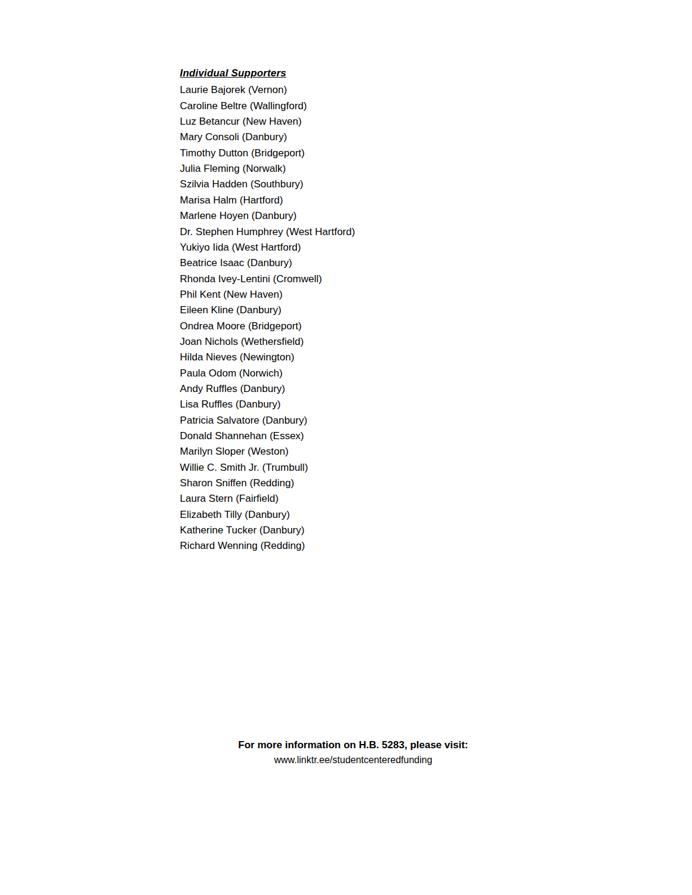Individual Supporters
Laurie Bajorek (Vernon)
Caroline Beltre (Wallingford)
Luz Betancur (New Haven)
Mary Consoli (Danbury)
Timothy Dutton (Bridgeport)
Julia Fleming (Norwalk)
Szilvia Hadden (Southbury)
Marisa Halm (Hartford)
Marlene Hoyen (Danbury)
Dr. Stephen Humphrey (West Hartford)
Yukiyo Iida (West Hartford)
Beatrice Isaac (Danbury)
Rhonda Ivey-Lentini (Cromwell)
Phil Kent (New Haven)
Eileen Kline (Danbury)
Ondrea Moore (Bridgeport)
Joan Nichols (Wethersfield)
Hilda Nieves (Newington)
Paula Odom (Norwich)
Andy Ruffles (Danbury)
Lisa Ruffles (Danbury)
Patricia Salvatore (Danbury)
Donald Shannehan (Essex)
Marilyn Sloper (Weston)
Willie C. Smith Jr. (Trumbull)
Sharon Sniffen (Redding)
Laura Stern (Fairfield)
Elizabeth Tilly (Danbury)
Katherine Tucker (Danbury)
Richard Wenning (Redding)
For more information on H.B. 5283, please visit:
www.linktr.ee/studentcenteredfunding